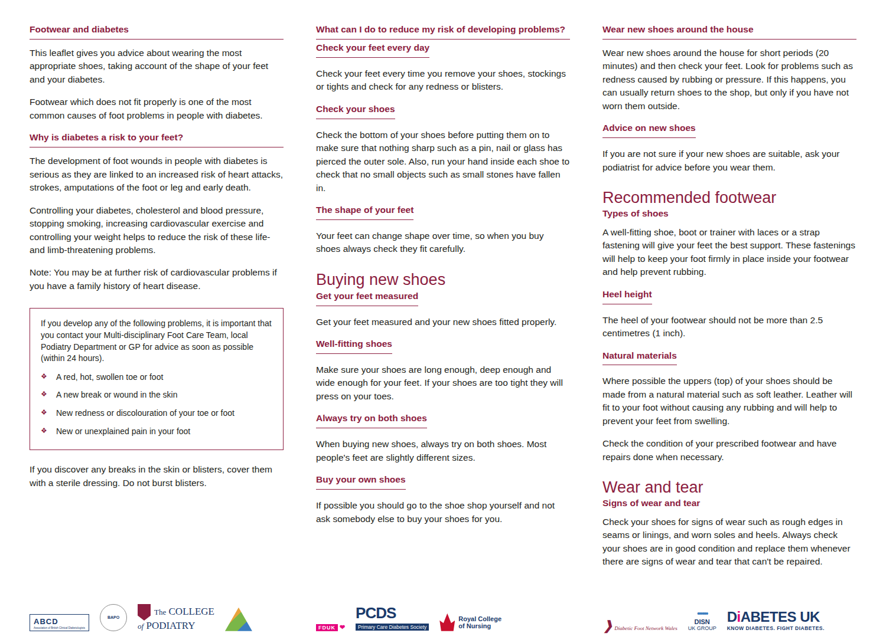Footwear and diabetes
This leaflet gives you advice about wearing the most appropriate shoes, taking account of the shape of your feet and your diabetes.
Footwear which does not fit properly is one of the most common causes of foot problems in people with diabetes.
Why is diabetes a risk to your feet?
The development of foot wounds in people with diabetes is serious as they are linked to an increased risk of heart attacks, strokes, amputations of the foot or leg and early death.
Controlling your diabetes, cholesterol and blood pressure, stopping smoking, increasing cardiovascular exercise and controlling your weight helps to reduce the risk of these life-and limb-threatening problems.
Note: You may be at further risk of cardiovascular problems if you have a family history of heart disease.
If you develop any of the following problems, it is important that you contact your Multi-disciplinary Foot Care Team, local Podiatry Department or GP for advice as soon as possible (within 24 hours).
A red, hot, swollen toe or foot
A new break or wound in the skin
New redness or discolouration of your toe or foot
New or unexplained pain in your foot
If you discover any breaks in the skin or blisters, cover them with a sterile dressing. Do not burst blisters.
What can I do to reduce my risk of developing problems?
Check your feet every day
Check your feet every time you remove your shoes, stockings or tights and check for any redness or blisters.
Check your shoes
Check the bottom of your shoes before putting them on to make sure that nothing sharp such as a pin, nail or glass has pierced the outer sole. Also, run your hand inside each shoe to check that no small objects such as small stones have fallen in.
The shape of your feet
Your feet can change shape over time, so when you buy shoes always check they fit carefully.
Buying new shoes
Get your feet measured
Get your feet measured and your new shoes fitted properly.
Well-fitting shoes
Make sure your shoes are long enough, deep enough and wide enough for your feet. If your shoes are too tight they will press on your toes.
Always try on both shoes
When buying new shoes, always try on both shoes. Most people's feet are slightly different sizes.
Buy your own shoes
If possible you should go to the shoe shop yourself and not ask somebody else to buy your shoes for you.
Wear new shoes around the house
Wear new shoes around the house for short periods (20 minutes) and then check your feet. Look for problems such as redness caused by rubbing or pressure. If this happens, you can usually return shoes to the shop, but only if you have not worn them outside.
Advice on new shoes
If you are not sure if your new shoes are suitable, ask your podiatrist for advice before you wear them.
Recommended footwear
Types of shoes
A well-fitting shoe, boot or trainer with laces or a strap fastening will give your feet the best support. These fastenings will help to keep your foot firmly in place inside your footwear and help prevent rubbing.
Heel height
The heel of your footwear should not be more than 2.5 centimetres (1 inch).
Natural materials
Where possible the uppers (top) of your shoes should be made from a natural material such as soft leather. Leather will fit to your foot without causing any rubbing and will help to prevent your feet from swelling.
Check the condition of your prescribed footwear and have repairs done when necessary.
Wear and tear
Signs of wear and tear
Check your shoes for signs of wear such as rough edges in seams or linings, and worn soles and heels. Always check your shoes are in good condition and replace them whenever there are signs of wear and tear that can't be repaired.
ABCDAssociation of British Clinical Diabetologists
BAPO
The COLLEGE
of PODIATRY
FDUK ❤
PCDS
Primary Care Diabetes Society
Royal College
of Nursing
❱ Diabetic Foot Network Wales
••••••
DISN
UK GROUP
Di ABETES UK
KNOW DIABETES. FIGHT DIABETES.